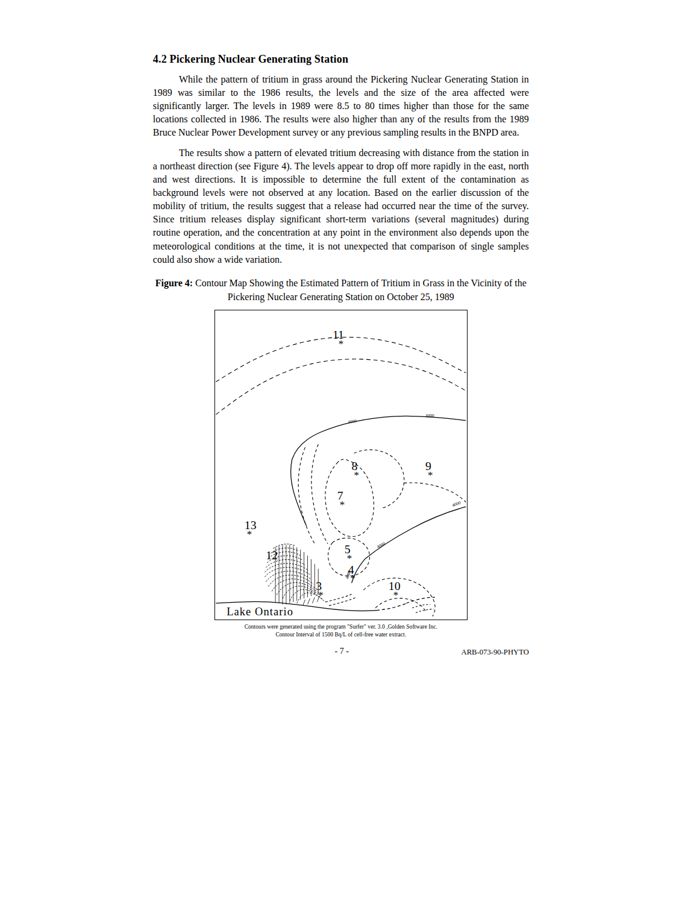4.2 Pickering Nuclear Generating Station
While the pattern of tritium in grass around the Pickering Nuclear Generating Station in 1989 was similar to the 1986 results, the levels and the size of the area affected were significantly larger. The levels in 1989 were 8.5 to 80 times higher than those for the same locations collected in 1986. The results were also higher than any of the results from the 1989 Bruce Nuclear Power Development survey or any previous sampling results in the BNPD area.
The results show a pattern of elevated tritium decreasing with distance from the station in a northeast direction (see Figure 4). The levels appear to drop off more rapidly in the east, north and west directions. It is impossible to determine the full extent of the contamination as background levels were not observed at any location. Based on the earlier discussion of the mobility of tritium, the results suggest that a release had occurred near the time of the survey. Since tritium releases display significant short-term variations (several magnitudes) during routine operation, and the concentration at any point in the environment also depends upon the meteorological conditions at the time, it is not unexpected that comparison of single samples could also show a wide variation.
Figure 4: Contour Map Showing the Estimated Pattern of Tritium in Grass in the Vicinity of the
Pickering Nuclear Generating Station on October 25, 1989
4000 4000 4000 4000 4000 11 * 8 * 9 * 7 * 1 3 * 5 * 1 2 4 * 3 * 10 * Lake Ontario
Contours were generated using the program "Surfer" ver. 3.0 ,Golden Software Inc.
Contour Interval of 1500 Bq/L of cell-free water extract.
- 7 - ARB-073-90-PHYTO